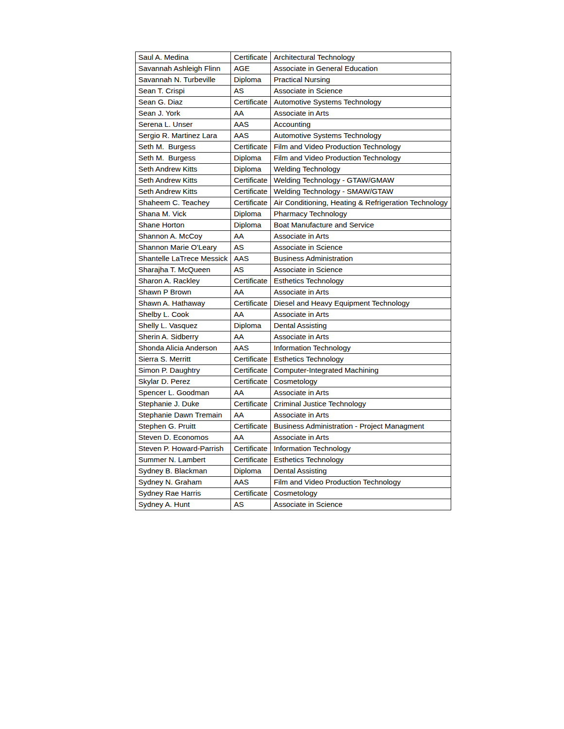| Saul A. Medina | Certificate | Architectural Technology |
| Savannah Ashleigh Flinn | AGE | Associate in General Education |
| Savannah N. Turbeville | Diploma | Practical Nursing |
| Sean T. Crispi | AS | Associate in Science |
| Sean G. Diaz | Certificate | Automotive Systems Technology |
| Sean J. York | AA | Associate in Arts |
| Serena L. Unser | AAS | Accounting |
| Sergio R. Martinez Lara | AAS | Automotive Systems Technology |
| Seth M. Burgess | Certificate | Film and Video Production Technology |
| Seth M. Burgess | Diploma | Film and Video Production Technology |
| Seth Andrew Kitts | Diploma | Welding Technology |
| Seth Andrew Kitts | Certificate | Welding Technology - GTAW/GMAW |
| Seth Andrew Kitts | Certificate | Welding Technology - SMAW/GTAW |
| Shaheem C. Teachey | Certificate | Air Conditioning, Heating & Refrigeration Technology |
| Shana M. Vick | Diploma | Pharmacy Technology |
| Shane Horton | Diploma | Boat Manufacture and Service |
| Shannon A. McCoy | AA | Associate in Arts |
| Shannon Marie O'Leary | AS | Associate in Science |
| Shantelle LaTrece Messick | AAS | Business Administration |
| Sharajha T. McQueen | AS | Associate in Science |
| Sharon A. Rackley | Certificate | Esthetics Technology |
| Shawn P Brown | AA | Associate in Arts |
| Shawn A. Hathaway | Certificate | Diesel and Heavy Equipment Technology |
| Shelby L. Cook | AA | Associate in Arts |
| Shelly L. Vasquez | Diploma | Dental Assisting |
| Sherin A. Sidberry | AA | Associate in Arts |
| Shonda Alicia Anderson | AAS | Information Technology |
| Sierra S. Merritt | Certificate | Esthetics Technology |
| Simon P. Daughtry | Certificate | Computer-Integrated Machining |
| Skylar D. Perez | Certificate | Cosmetology |
| Spencer L. Goodman | AA | Associate in Arts |
| Stephanie J. Duke | Certificate | Criminal Justice Technology |
| Stephanie Dawn Tremain | AA | Associate in Arts |
| Stephen G. Pruitt | Certificate | Business Administration - Project Managment |
| Steven D. Economos | AA | Associate in Arts |
| Steven P. Howard-Parrish | Certificate | Information Technology |
| Summer N. Lambert | Certificate | Esthetics Technology |
| Sydney B. Blackman | Diploma | Dental Assisting |
| Sydney N. Graham | AAS | Film and Video Production Technology |
| Sydney Rae Harris | Certificate | Cosmetology |
| Sydney A. Hunt | AS | Associate in Science |